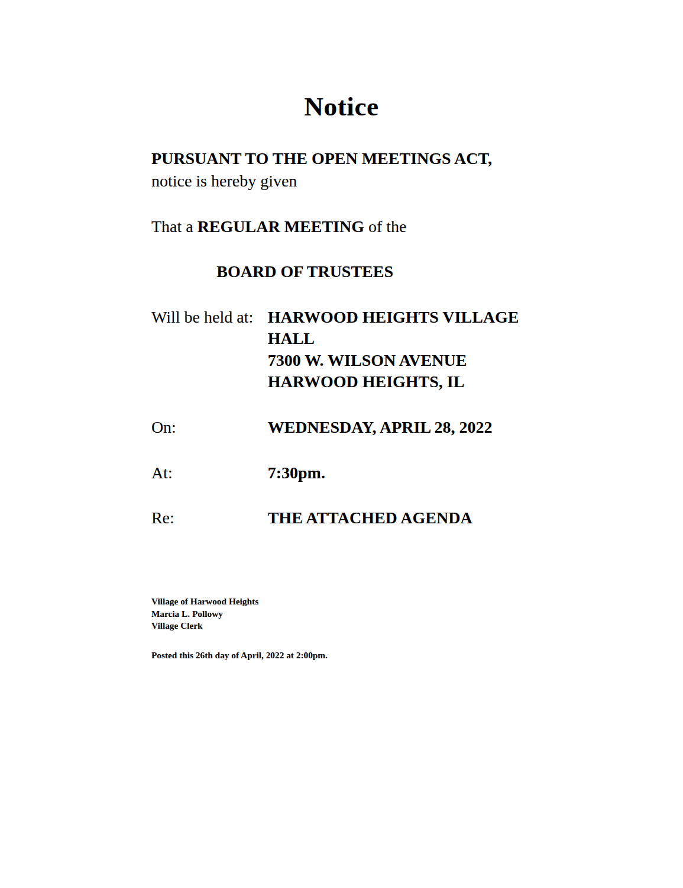Notice
PURSUANT TO THE OPEN MEETINGS ACT, notice is hereby given
That a REGULAR MEETING of the
BOARD OF TRUSTEES
| Will be held at: | HARWOOD HEIGHTS VILLAGE HALL 7300 W. WILSON AVENUE HARWOOD HEIGHTS, IL |
| On: | WEDNESDAY, APRIL 28, 2022 |
| At: | 7:30pm. |
| Re: | THE ATTACHED AGENDA |
Village of Harwood Heights
Marcia L. Pollowy
Village Clerk
Posted this 26th day of April, 2022 at 2:00pm.